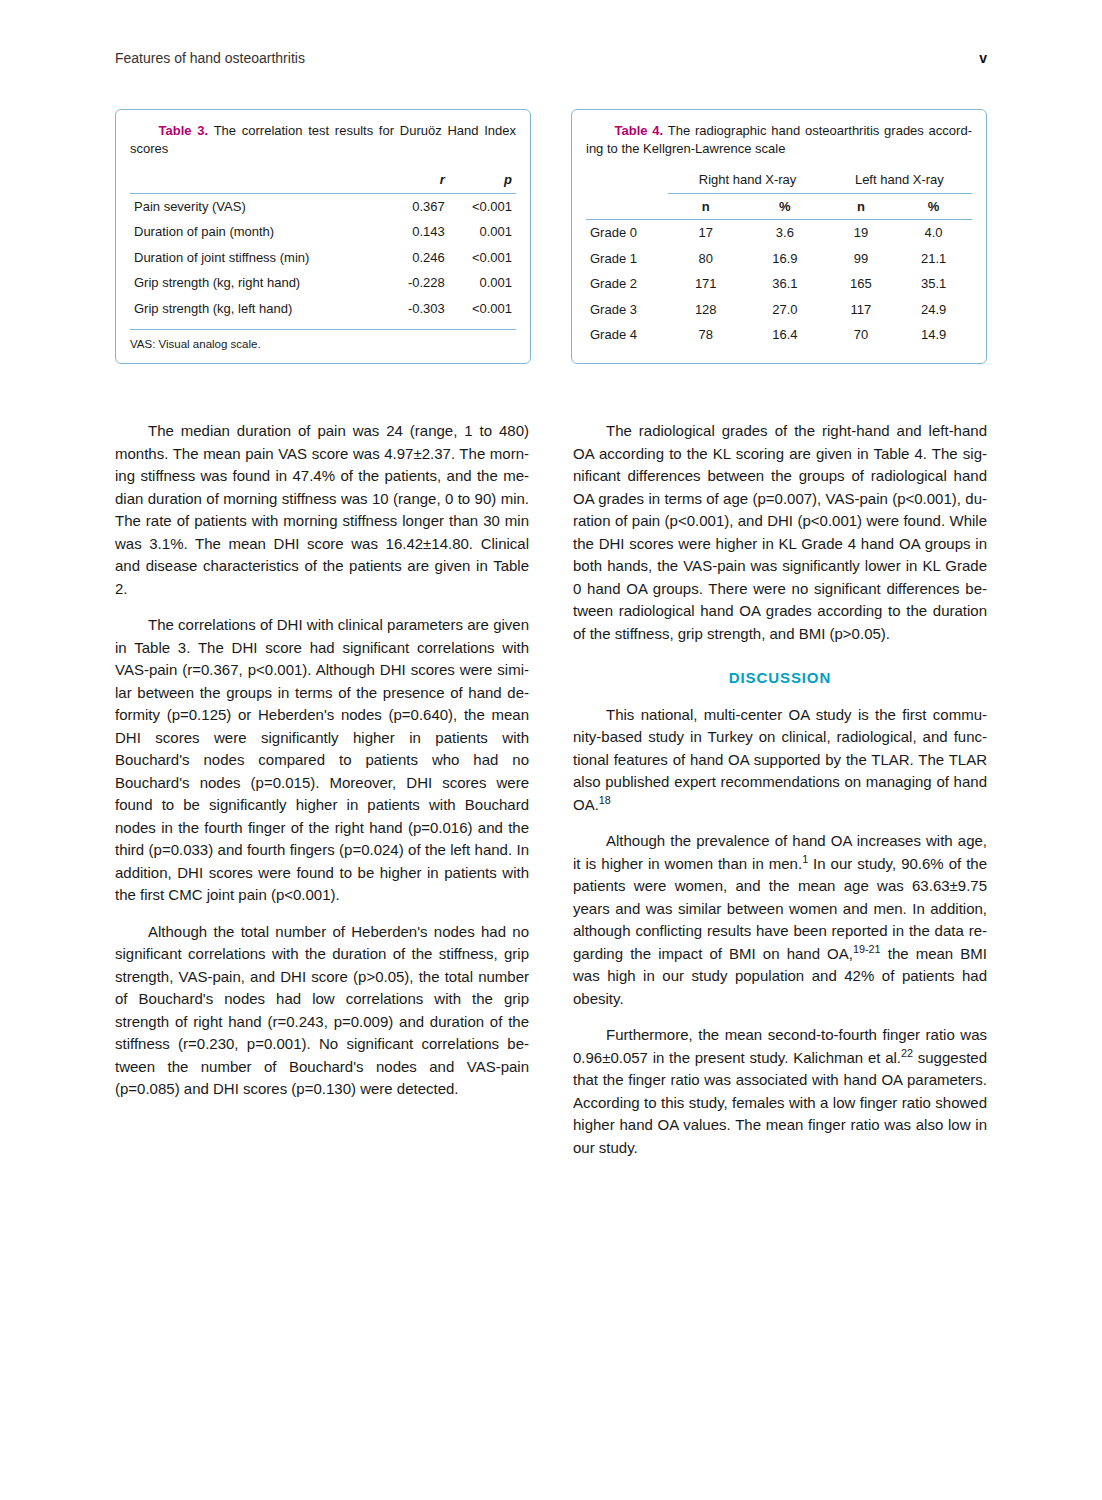Features of hand osteoarthritis
v
Table 3. The correlation test results for Duruöz Hand Index scores
| | r | p |
| --- | --- | --- |
| Pain severity (VAS) | 0.367 | <0.001 |
| Duration of pain (month) | 0.143 | 0.001 |
| Duration of joint stiffness (min) | 0.246 | <0.001 |
| Grip strength (kg, right hand) | -0.228 | 0.001 |
| Grip strength (kg, left hand) | -0.303 | <0.001 |
VAS: Visual analog scale.
Table 4. The radiographic hand osteoarthritis grades according to the Kellgren-Lawrence scale
| | Right hand X-ray | Left hand X-ray |
| --- | --- | --- |
| | n | % | n | % |
| Grade 0 | 17 | 3.6 | 19 | 4.0 |
| Grade 1 | 80 | 16.9 | 99 | 21.1 |
| Grade 2 | 171 | 36.1 | 165 | 35.1 |
| Grade 3 | 128 | 27.0 | 117 | 24.9 |
| Grade 4 | 78 | 16.4 | 70 | 14.9 |
The median duration of pain was 24 (range, 1 to 480) months. The mean pain VAS score was 4.97±2.37. The morning stiffness was found in 47.4% of the patients, and the median duration of morning stiffness was 10 (range, 0 to 90) min. The rate of patients with morning stiffness longer than 30 min was 3.1%. The mean DHI score was 16.42±14.80. Clinical and disease characteristics of the patients are given in Table 2.
The correlations of DHI with clinical parameters are given in Table 3. The DHI score had significant correlations with VAS-pain (r=0.367, p<0.001). Although DHI scores were similar between the groups in terms of the presence of hand deformity (p=0.125) or Heberden's nodes (p=0.640), the mean DHI scores were significantly higher in patients with Bouchard's nodes compared to patients who had no Bouchard's nodes (p=0.015). Moreover, DHI scores were found to be significantly higher in patients with Bouchard nodes in the fourth finger of the right hand (p=0.016) and the third (p=0.033) and fourth fingers (p=0.024) of the left hand. In addition, DHI scores were found to be higher in patients with the first CMC joint pain (p<0.001).
Although the total number of Heberden's nodes had no significant correlations with the duration of the stiffness, grip strength, VAS-pain, and DHI score (p>0.05), the total number of Bouchard's nodes had low correlations with the grip strength of right hand (r=0.243, p=0.009) and duration of the stiffness (r=0.230, p=0.001). No significant correlations between the number of Bouchard's nodes and VAS-pain (p=0.085) and DHI scores (p=0.130) were detected.
The radiological grades of the right-hand and left-hand OA according to the KL scoring are given in Table 4. The significant differences between the groups of radiological hand OA grades in terms of age (p=0.007), VAS-pain (p<0.001), duration of pain (p<0.001), and DHI (p<0.001) were found. While the DHI scores were higher in KL Grade 4 hand OA groups in both hands, the VAS-pain was significantly lower in KL Grade 0 hand OA groups. There were no significant differences between radiological hand OA grades according to the duration of the stiffness, grip strength, and BMI (p>0.05).
DISCUSSION
This national, multi-center OA study is the first community-based study in Turkey on clinical, radiological, and functional features of hand OA supported by the TLAR. The TLAR also published expert recommendations on managing of hand OA.18
Although the prevalence of hand OA increases with age, it is higher in women than in men.1 In our study, 90.6% of the patients were women, and the mean age was 63.63±9.75 years and was similar between women and men. In addition, although conflicting results have been reported in the data regarding the impact of BMI on hand OA,19-21 the mean BMI was high in our study population and 42% of patients had obesity.
Furthermore, the mean second-to-fourth finger ratio was 0.96±0.057 in the present study. Kalichman et al.22 suggested that the finger ratio was associated with hand OA parameters. According to this study, females with a low finger ratio showed higher hand OA values. The mean finger ratio was also low in our study.